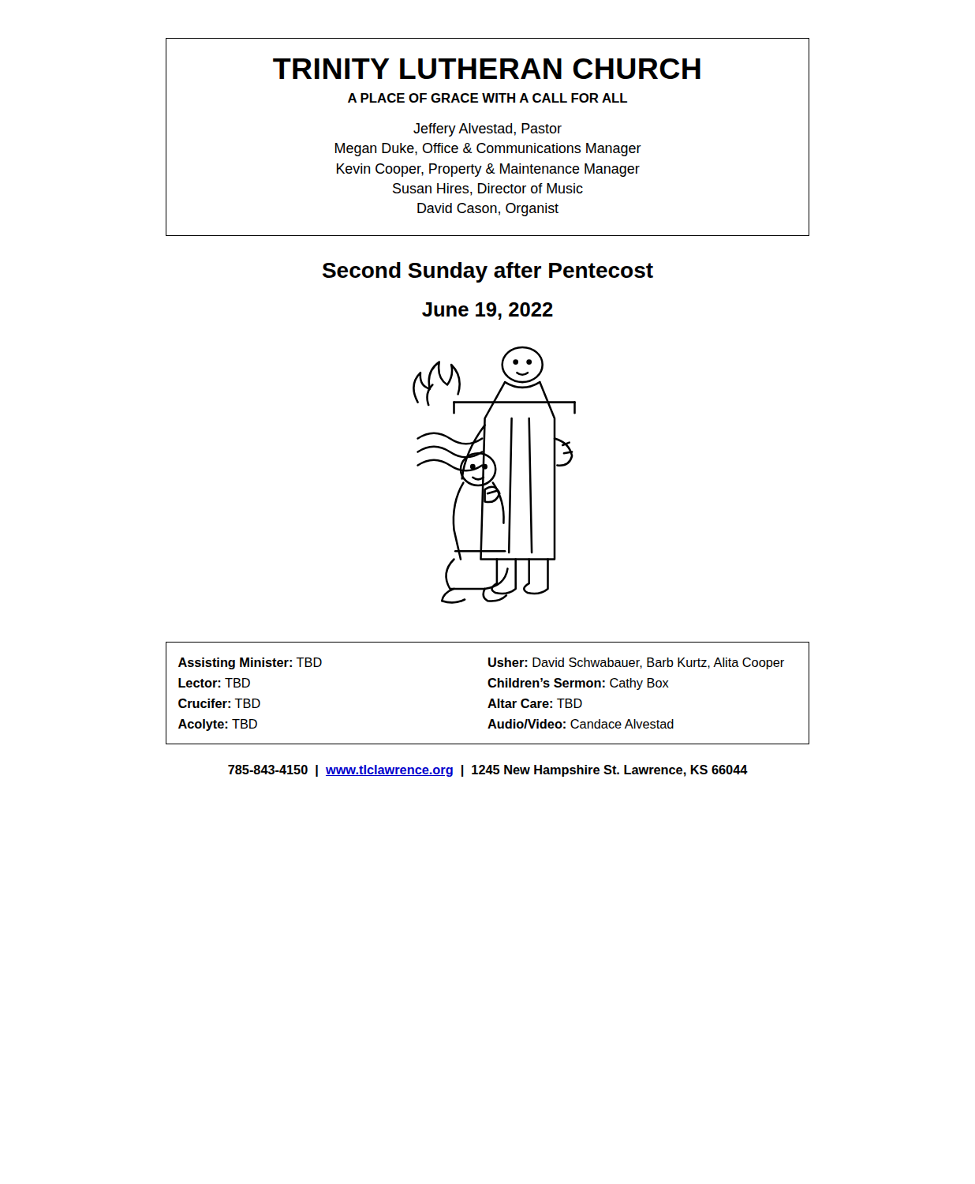TRINITY LUTHERAN CHURCH
A PLACE OF GRACE WITH A CALL FOR ALL
Jeffery Alvestad, Pastor
Megan Duke, Office & Communications Manager
Kevin Cooper, Property & Maintenance Manager
Susan Hires, Director of Music
David Cason, Organist
Second Sunday after Pentecost
June 19, 2022
| Assisting Minister: TBD | Usher: David Schwabauer, Barb Kurtz, Alita Cooper |
| Lector: TBD | Children’s Sermon: Cathy Box |
| Crucifer: TBD | Altar Care: TBD |
| Acolyte: TBD | Audio/Video: Candace Alvestad |
785-843-4150 | www.tlclawrence.org | 1245 New Hampshire St. Lawrence, KS 66044